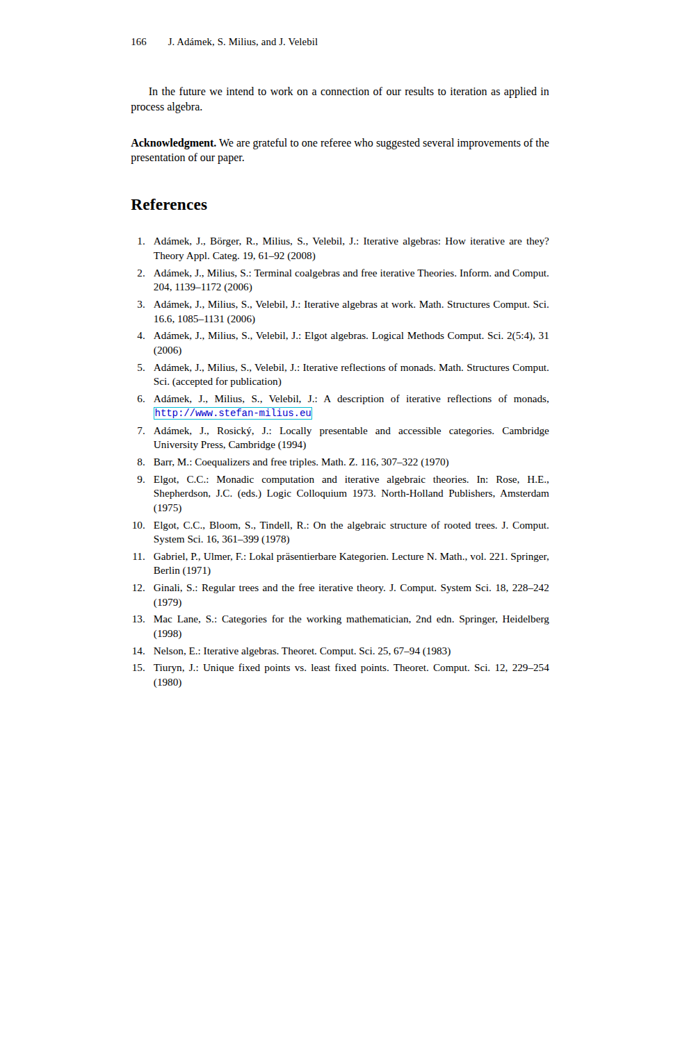166 J. Adámek, S. Milius, and J. Velebil
In the future we intend to work on a connection of our results to iteration as applied in process algebra.
Acknowledgment. We are grateful to one referee who suggested several improvements of the presentation of our paper.
References
1. Adámek, J., Börger, R., Milius, S., Velebil, J.: Iterative algebras: How iterative are they? Theory Appl. Categ. 19, 61–92 (2008)
2. Adámek, J., Milius, S.: Terminal coalgebras and free iterative Theories. Inform. and Comput. 204, 1139–1172 (2006)
3. Adámek, J., Milius, S., Velebil, J.: Iterative algebras at work. Math. Structures Comput. Sci. 16.6, 1085–1131 (2006)
4. Adámek, J., Milius, S., Velebil, J.: Elgot algebras. Logical Methods Comput. Sci. 2(5:4), 31 (2006)
5. Adámek, J., Milius, S., Velebil, J.: Iterative reflections of monads. Math. Structures Comput. Sci. (accepted for publication)
6. Adámek, J., Milius, S., Velebil, J.: A description of iterative reflections of monads, http://www.stefan-milius.eu
7. Adámek, J., Rosický, J.: Locally presentable and accessible categories. Cambridge University Press, Cambridge (1994)
8. Barr, M.: Coequalizers and free triples. Math. Z. 116, 307–322 (1970)
9. Elgot, C.C.: Monadic computation and iterative algebraic theories. In: Rose, H.E., Shepherdson, J.C. (eds.) Logic Colloquium 1973. North-Holland Publishers, Amsterdam (1975)
10. Elgot, C.C., Bloom, S., Tindell, R.: On the algebraic structure of rooted trees. J. Comput. System Sci. 16, 361–399 (1978)
11. Gabriel, P., Ulmer, F.: Lokal präsentierbare Kategorien. Lecture N. Math., vol. 221. Springer, Berlin (1971)
12. Ginali, S.: Regular trees and the free iterative theory. J. Comput. System Sci. 18, 228–242 (1979)
13. Mac Lane, S.: Categories for the working mathematician, 2nd edn. Springer, Heidelberg (1998)
14. Nelson, E.: Iterative algebras. Theoret. Comput. Sci. 25, 67–94 (1983)
15. Tiuryn, J.: Unique fixed points vs. least fixed points. Theoret. Comput. Sci. 12, 229–254 (1980)